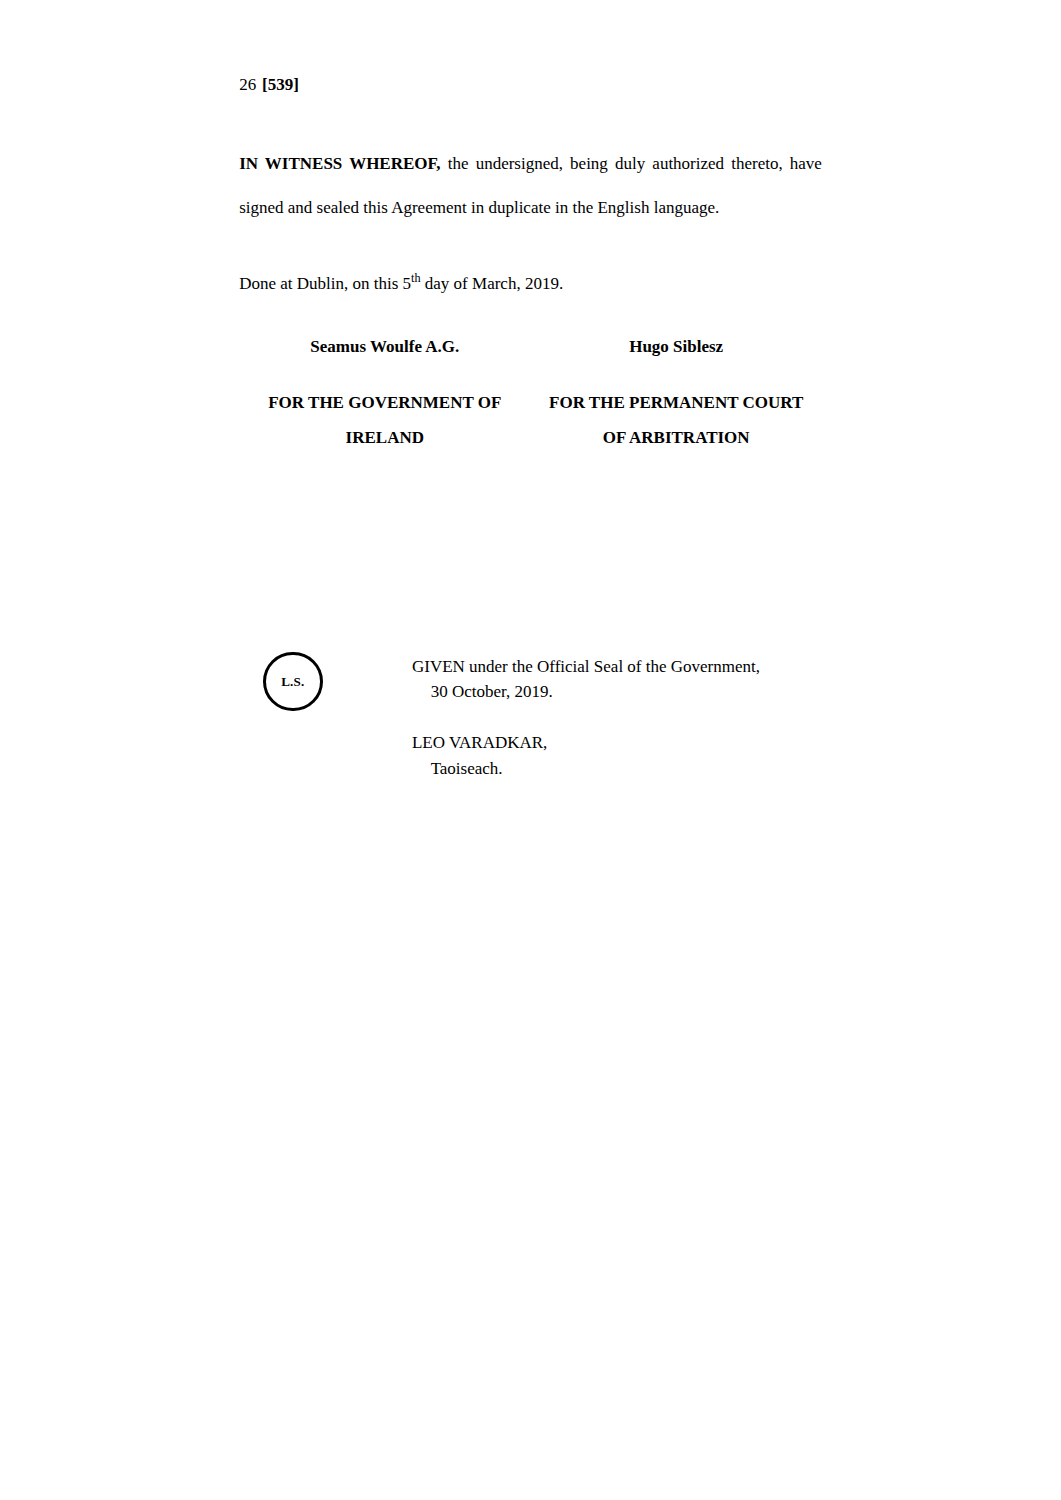26[539]
IN WITNESS WHEREOF, the undersigned, being duly authorized thereto, have signed and sealed this Agreement in duplicate in the English language.
Done at Dublin, on this 5th day of March, 2019.
| Seamus Woulfe A.G. FOR THE GOVERNMENT OF IRELAND | Hugo Siblesz FOR THE PERMANENT COURT OF ARBITRATION |
L.S.
GIVEN under the Official Seal of the Government,
30 October, 2019.
LEO VARADKAR,
Taoiseach.